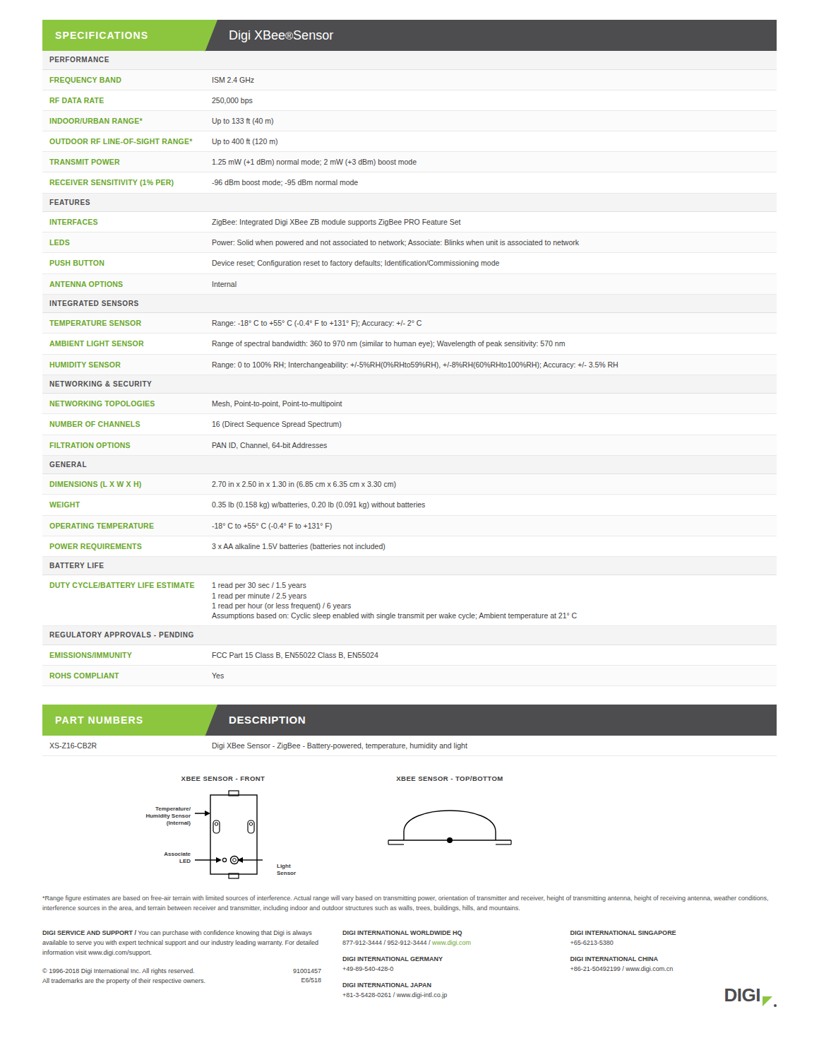SPECIFICATIONS
Digi XBee® Sensor
| PERFORMANCE |
| FREQUENCY BAND | ISM 2.4 GHz |
| RF DATA RATE | 250,000 bps |
| INDOOR/URBAN RANGE* | Up to 133 ft (40 m) |
| OUTDOOR RF LINE-OF-SIGHT RANGE* | Up to 400 ft (120 m) |
| TRANSMIT POWER | 1.25 mW (+1 dBm) normal mode; 2 mW (+3 dBm) boost mode |
| RECEIVER SENSITIVITY (1% PER) | -96 dBm boost mode; -95 dBm normal mode |
| FEATURES |
| INTERFACES | ZigBee: Integrated Digi XBee ZB module supports ZigBee PRO Feature Set |
| LEDS | Power: Solid when powered and not associated to network; Associate: Blinks when unit is associated to network |
| PUSH BUTTON | Device reset; Configuration reset to factory defaults; Identification/Commissioning mode |
| ANTENNA OPTIONS | Internal |
| INTEGRATED SENSORS |
| TEMPERATURE SENSOR | Range: -18° C to +55° C (-0.4° F to +131° F); Accuracy: +/- 2° C |
| AMBIENT LIGHT SENSOR | Range of spectral bandwidth: 360 to 970 nm (similar to human eye); Wavelength of peak sensitivity: 570 nm |
| HUMIDITY SENSOR | Range: 0 to 100% RH; Interchangeability: +/-5%RH(0%RHto59%RH), +/-8%RH(60%RHto100%RH); Accuracy: +/- 3.5% RH |
| NETWORKING & SECURITY |
| NETWORKING TOPOLOGIES | Mesh, Point-to-point, Point-to-multipoint |
| NUMBER OF CHANNELS | 16 (Direct Sequence Spread Spectrum) |
| FILTRATION OPTIONS | PAN ID, Channel, 64-bit Addresses |
| GENERAL |
| DIMENSIONS (L X W X H) | 2.70 in x 2.50 in x 1.30 in (6.85 cm x 6.35 cm x 3.30 cm) |
| WEIGHT | 0.35 lb (0.158 kg) w/batteries, 0.20 lb (0.091 kg) without batteries |
| OPERATING TEMPERATURE | -18° C to +55° C (-0.4° F to +131° F) |
| POWER REQUIREMENTS | 3 x AA alkaline 1.5V batteries (batteries not included) |
| BATTERY LIFE |
| DUTY CYCLE/BATTERY LIFE ESTIMATE | 1 read per 30 sec / 1.5 years 1 read per minute / 2.5 years 1 read per hour (or less frequent) / 6 years Assumptions based on: Cyclic sleep enabled with single transmit per wake cycle; Ambient temperature at 21° C |
| REGULATORY APPROVALS - PENDING |
| EMISSIONS/IMMUNITY | FCC Part 15 Class B, EN55022 Class B, EN55024 |
| ROHS COMPLIANT | Yes |
PART NUMBERS
DESCRIPTION
| XS-Z16-CB2R | Digi XBee Sensor - ZigBee - Battery-powered, temperature, humidity and light |
XBEE SENSOR - FRONT
Temperature/
Humidity Sensor
(Internal)
Associate
LED
Light
Sensor
XBEE SENSOR - TOP/BOTTOM
*Range figure estimates are based on free-air terrain with limited sources of interference. Actual range will vary based on transmitting power, orientation of transmitter and receiver, height of transmitting antenna, height of receiving antenna, weather conditions, interference sources in the area, and terrain between receiver and transmitter, including indoor and outdoor structures such as walls, trees, buildings, hills, and mountains.
DIGI SERVICE AND SUPPORT / You can purchase with confidence knowing that Digi is always available to serve you with expert technical support and our industry leading warranty. For detailed information visit www.digi.com/support.
91001457
E6/518 © 1996-2018 Digi International Inc. All rights reserved.
All trademarks are the property of their respective owners.
DIGI INTERNATIONAL WORLDWIDE HQ
877-912-3444 / 952-912-3444 / www.digi.com
DIGI INTERNATIONAL GERMANY
+49-89-540-428-0
DIGI INTERNATIONAL JAPAN
+81-3-5428-0261 / www.digi-intl.co.jp
DIGI INTERNATIONAL SINGAPORE
+65-6213-5380
DIGI INTERNATIONAL CHINA
+86-21-50492199 / www.digi.com.cn
DIGI